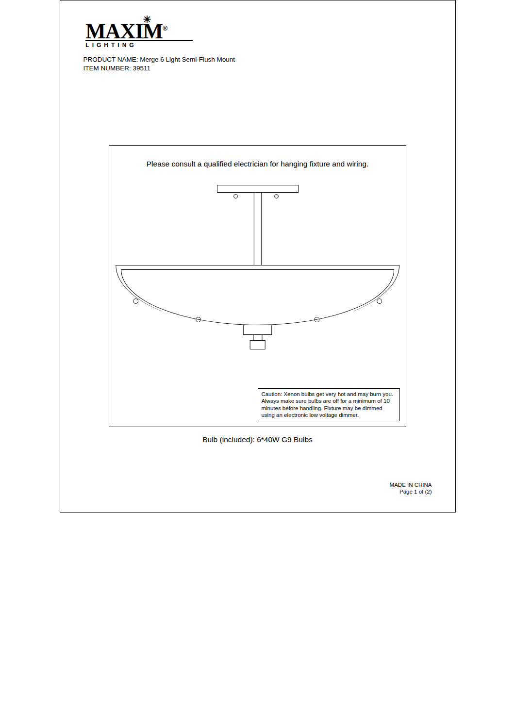☀MAXIM®
LIGHTING
PRODUCT NAME: Merge 6 Light Semi-Flush Mount
ITEM NUMBER: 39511
Please consult a qualified electrician for hanging fixture and wiring.
Caution: Xenon bulbs get very hot and may burn you. Always make sure bulbs are off for a minimum of 10 minutes before handling. Fixture may be dimmed using an electronic low voltage dimmer.
Bulb (included): 6*40W G9 Bulbs
MADE IN CHINA
Page 1 of (2)